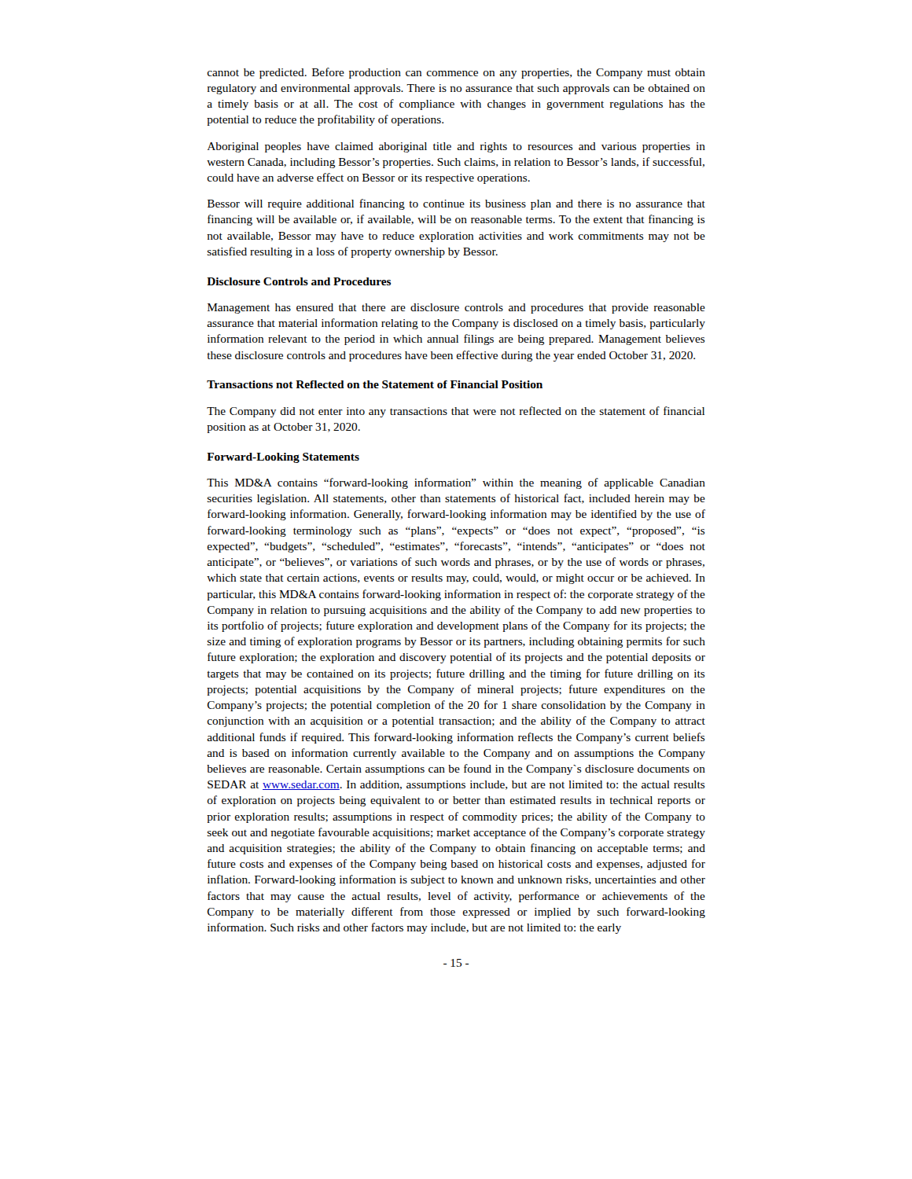cannot be predicted. Before production can commence on any properties, the Company must obtain regulatory and environmental approvals. There is no assurance that such approvals can be obtained on a timely basis or at all. The cost of compliance with changes in government regulations has the potential to reduce the profitability of operations.
Aboriginal peoples have claimed aboriginal title and rights to resources and various properties in western Canada, including Bessor’s properties. Such claims, in relation to Bessor’s lands, if successful, could have an adverse effect on Bessor or its respective operations.
Bessor will require additional financing to continue its business plan and there is no assurance that financing will be available or, if available, will be on reasonable terms. To the extent that financing is not available, Bessor may have to reduce exploration activities and work commitments may not be satisfied resulting in a loss of property ownership by Bessor.
Disclosure Controls and Procedures
Management has ensured that there are disclosure controls and procedures that provide reasonable assurance that material information relating to the Company is disclosed on a timely basis, particularly information relevant to the period in which annual filings are being prepared. Management believes these disclosure controls and procedures have been effective during the year ended October 31, 2020.
Transactions not Reflected on the Statement of Financial Position
The Company did not enter into any transactions that were not reflected on the statement of financial position as at October 31, 2020.
Forward-Looking Statements
This MD&A contains “forward-looking information” within the meaning of applicable Canadian securities legislation. All statements, other than statements of historical fact, included herein may be forward-looking information. Generally, forward-looking information may be identified by the use of forward-looking terminology such as “plans”, “expects” or “does not expect”, “proposed”, “is expected”, “budgets”, “scheduled”, “estimates”, “forecasts”, “intends”, “anticipates” or “does not anticipate”, or “believes”, or variations of such words and phrases, or by the use of words or phrases, which state that certain actions, events or results may, could, would, or might occur or be achieved. In particular, this MD&A contains forward-looking information in respect of: the corporate strategy of the Company in relation to pursuing acquisitions and the ability of the Company to add new properties to its portfolio of projects; future exploration and development plans of the Company for its projects; the size and timing of exploration programs by Bessor or its partners, including obtaining permits for such future exploration; the exploration and discovery potential of its projects and the potential deposits or targets that may be contained on its projects; future drilling and the timing for future drilling on its projects; potential acquisitions by the Company of mineral projects; future expenditures on the Company’s projects; the potential completion of the 20 for 1 share consolidation by the Company in conjunction with an acquisition or a potential transaction; and the ability of the Company to attract additional funds if required. This forward-looking information reflects the Company’s current beliefs and is based on information currently available to the Company and on assumptions the Company believes are reasonable. Certain assumptions can be found in the Company`s disclosure documents on SEDAR at www.sedar.com. In addition, assumptions include, but are not limited to: the actual results of exploration on projects being equivalent to or better than estimated results in technical reports or prior exploration results; assumptions in respect of commodity prices; the ability of the Company to seek out and negotiate favourable acquisitions; market acceptance of the Company’s corporate strategy and acquisition strategies; the ability of the Company to obtain financing on acceptable terms; and future costs and expenses of the Company being based on historical costs and expenses, adjusted for inflation. Forward-looking information is subject to known and unknown risks, uncertainties and other factors that may cause the actual results, level of activity, performance or achievements of the Company to be materially different from those expressed or implied by such forward-looking information. Such risks and other factors may include, but are not limited to: the early
- 15 -